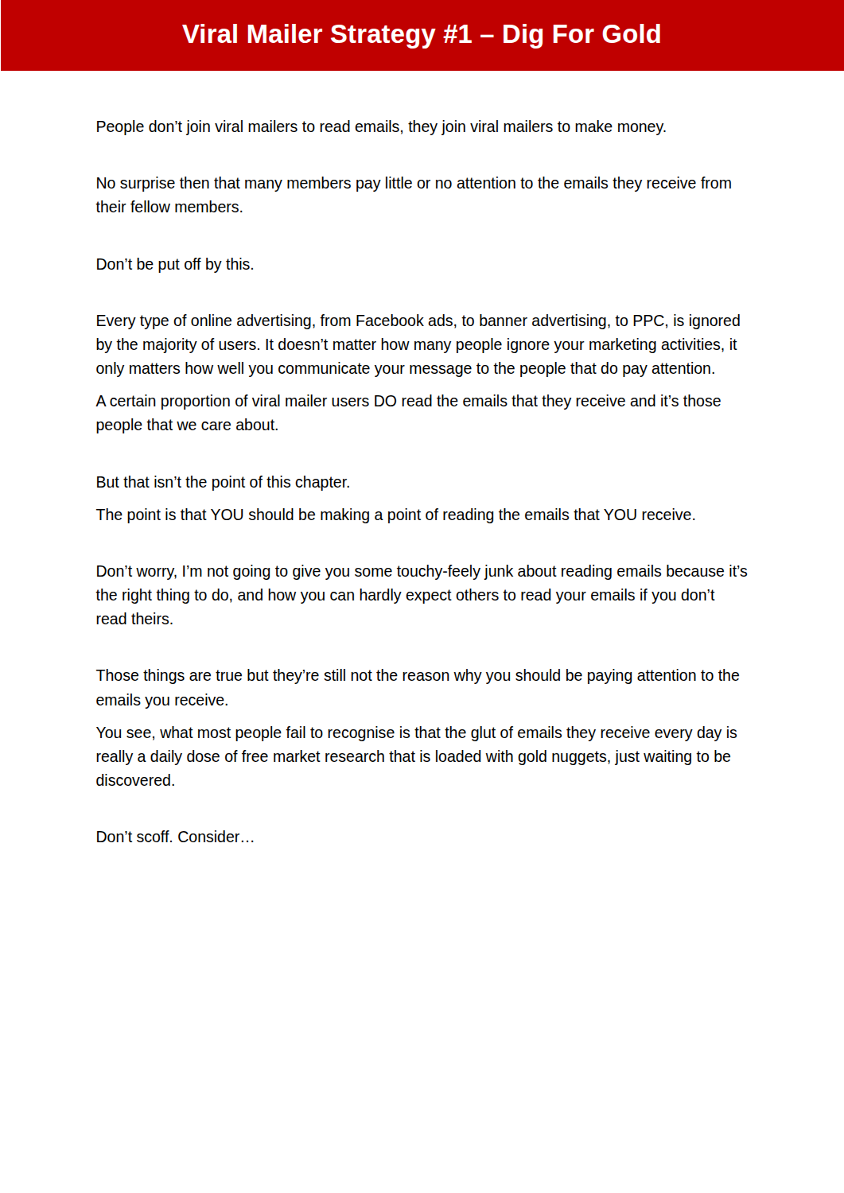Viral Mailer Strategy #1 – Dig For Gold
People don’t join viral mailers to read emails, they join viral mailers to make money.
No surprise then that many members pay little or no attention to the emails they receive from their fellow members.
Don’t be put off by this.
Every type of online advertising, from Facebook ads, to banner advertising, to PPC, is ignored by the majority of users. It doesn’t matter how many people ignore your marketing activities, it only matters how well you communicate your message to the people that do pay attention.
A certain proportion of viral mailer users DO read the emails that they receive and it’s those people that we care about.
But that isn’t the point of this chapter.
The point is that YOU should be making a point of reading the emails that YOU receive.
Don’t worry, I’m not going to give you some touchy-feely junk about reading emails because it’s the right thing to do, and how you can hardly expect others to read your emails if you don’t read theirs.
Those things are true but they’re still not the reason why you should be paying attention to the emails you receive.
You see, what most people fail to recognise is that the glut of emails they receive every day is really a daily dose of free market research that is loaded with gold nuggets, just waiting to be discovered.
Don’t scoff. Consider…